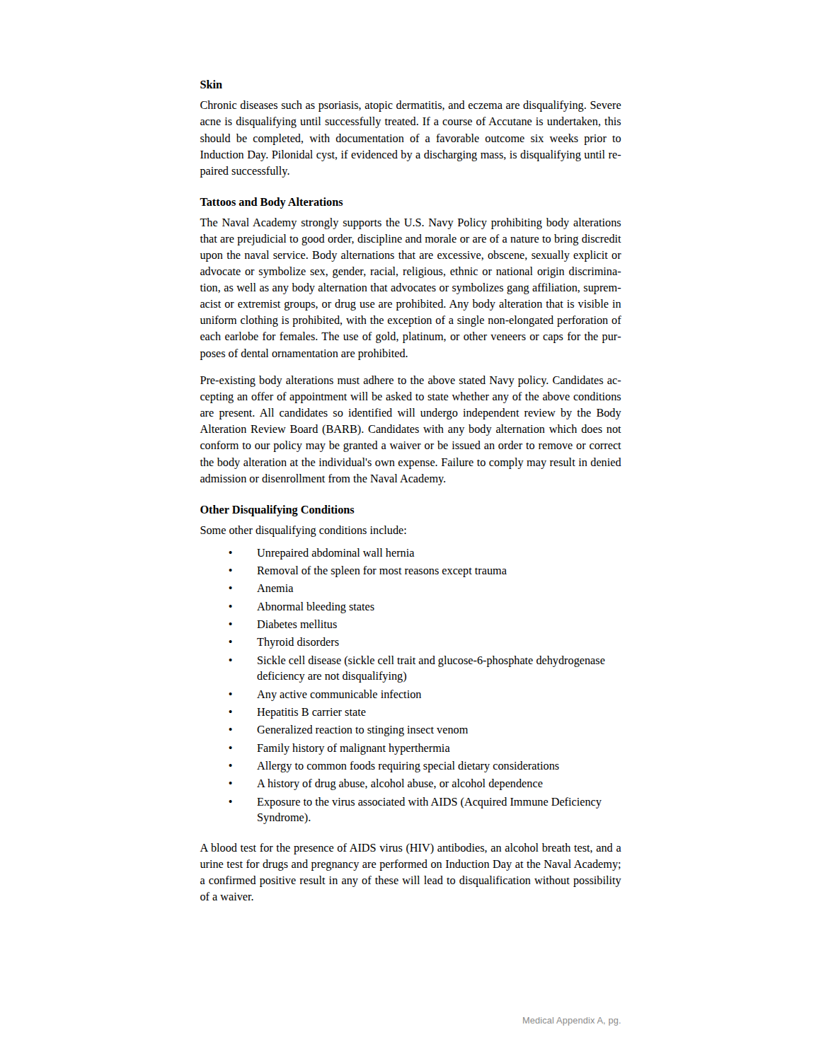Skin
Chronic diseases such as psoriasis, atopic dermatitis, and eczema are disqualifying. Severe acne is disqualifying until successfully treated. If a course of Accutane is undertaken, this should be completed, with documentation of a favorable outcome six weeks prior to Induction Day. Pilonidal cyst, if evidenced by a discharging mass, is disqualifying until repaired successfully.
Tattoos and Body Alterations
The Naval Academy strongly supports the U.S. Navy Policy prohibiting body alterations that are prejudicial to good order, discipline and morale or are of a nature to bring discredit upon the naval service. Body alternations that are excessive, obscene, sexually explicit or advocate or symbolize sex, gender, racial, religious, ethnic or national origin discrimination, as well as any body alternation that advocates or symbolizes gang affiliation, supremacist or extremist groups, or drug use are prohibited. Any body alteration that is visible in uniform clothing is prohibited, with the exception of a single non-elongated perforation of each earlobe for females. The use of gold, platinum, or other veneers or caps for the purposes of dental ornamentation are prohibited.
Pre-existing body alterations must adhere to the above stated Navy policy. Candidates accepting an offer of appointment will be asked to state whether any of the above conditions are present. All candidates so identified will undergo independent review by the Body Alteration Review Board (BARB). Candidates with any body alternation which does not conform to our policy may be granted a waiver or be issued an order to remove or correct the body alteration at the individual's own expense. Failure to comply may result in denied admission or disenrollment from the Naval Academy.
Other Disqualifying Conditions
Some other disqualifying conditions include:
Unrepaired abdominal wall hernia
Removal of the spleen for most reasons except trauma
Anemia
Abnormal bleeding states
Diabetes mellitus
Thyroid disorders
Sickle cell disease (sickle cell trait and glucose-6-phosphate dehydrogenase deficiency are not disqualifying)
Any active communicable infection
Hepatitis B carrier state
Generalized reaction to stinging insect venom
Family history of malignant hyperthermia
Allergy to common foods requiring special dietary considerations
A history of drug abuse, alcohol abuse, or alcohol dependence
Exposure to the virus associated with AIDS (Acquired Immune Deficiency Syndrome).
A blood test for the presence of AIDS virus (HIV) antibodies, an alcohol breath test, and a urine test for drugs and pregnancy are performed on Induction Day at the Naval Academy; a confirmed positive result in any of these will lead to disqualification without possibility of a waiver.
Medical Appendix A, pg.